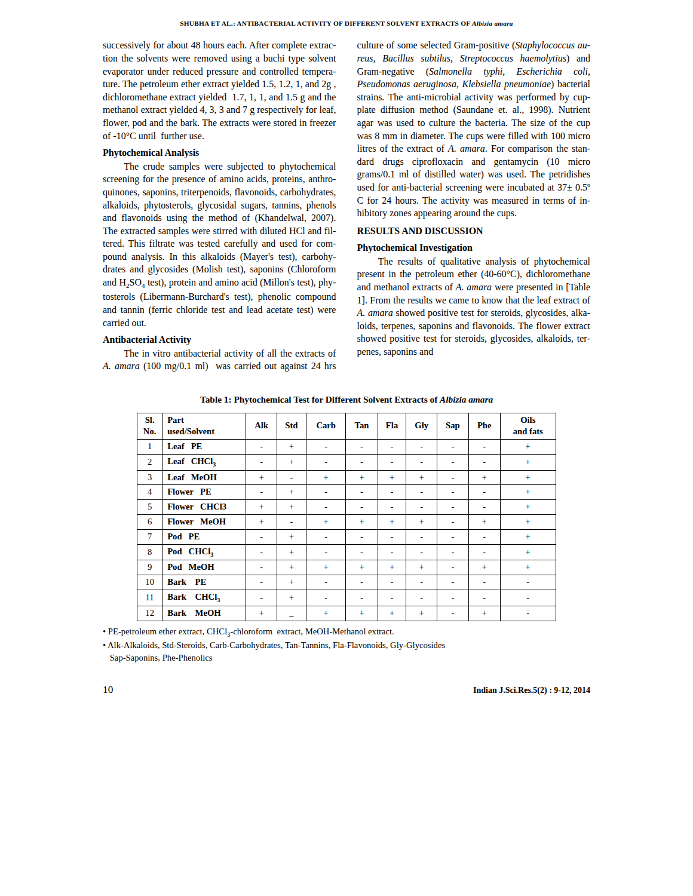SHUBHA ET AL.: ANTIBACTERIAL ACTIVITY OF DIFFERENT SOLVENT EXTRACTS OF Albizia amara
successively for about 48 hours each. After complete extraction the solvents were removed using a buchi type solvent evaporator under reduced pressure and controlled temperature. The petroleum ether extract yielded 1.5, 1.2, 1, and 2g , dichloromethane extract yielded 1.7, 1, 1, and 1.5 g and the methanol extract yielded 4, 3, 3 and 7 g respectively for leaf, flower, pod and the bark. The extracts were stored in freezer of -10°C until further use.
Phytochemical Analysis
The crude samples were subjected to phytochemical screening for the presence of amino acids, proteins, anthroquinones, saponins, triterpenoids, flavonoids, carbohydrates, alkaloids, phytosterols, glycosidal sugars, tannins, phenols and flavonoids using the method of (Khandelwal, 2007). The extracted samples were stirred with diluted HCl and filtered. This filtrate was tested carefully and used for compound analysis. In this alkaloids (Mayer's test), carbohydrates and glycosides (Molish test), saponins (Chloroform and H2SO4 test), protein and amino acid (Millon's test), phytosterols (Libermann-Burchard's test), phenolic compound and tannin (ferric chloride test and lead acetate test) were carried out.
Antibacterial Activity
The in vitro antibacterial activity of all the extracts of A. amara (100 mg/0.1 ml) was carried out against 24 hrs culture of some selected Gram-positive (Staphylococcus aureus, Bacillus subtilus, Streptococcus haemolytius) and Gram-negative (Salmonella typhi, Escherichia coli, Pseudomonas aeruginosa, Klebsiella pneumoniae) bacterial strains. The anti-microbial activity was performed by cup-plate diffusion method (Saundane et. al., 1998). Nutrient agar was used to culture the bacteria. The size of the cup was 8 mm in diameter. The cups were filled with 100 micro litres of the extract of A. amara. For comparison the standard drugs ciprofloxacin and gentamycin (10 micro grams/0.1 ml of distilled water) was used. The petridishes used for anti-bacterial screening were incubated at 37± 0.5º C for 24 hours. The activity was measured in terms of inhibitory zones appearing around the cups.
RESULTS AND DISCUSSION
Phytochemical Investigation
The results of qualitative analysis of phytochemical present in the petroleum ether (40-60°C), dichloromethane and methanol extracts of A. amara were presented in [Table 1]. From the results we came to know that the leaf extract of A. amara showed positive test for steroids, glycosides, alkaloids, terpenes, saponins and flavonoids. The flower extract showed positive test for steroids, glycosides, alkaloids, terpenes, saponins and
Table 1: Phytochemical Test for Different Solvent Extracts of Albizia amara
| Sl. No. | Part used/Solvent | Alk | Std | Carb | Tan | Fla | Gly | Sap | Phe | Oils and fats |
| --- | --- | --- | --- | --- | --- | --- | --- | --- | --- | --- |
| 1 | Leaf PE | - | + | - | - | - | - | - | - | + |
| 2 | Leaf CHCl 3 | - | + | - | - | - | - | - | - | + |
| 3 | Leaf MeOH | + | - | + | + | + | + | - | + | + |
| 4 | Flower PE | - | + | - | - | - | - | - | - | + |
| 5 | Flower CHCl3 | + | + | - | - | - | - | - | - | + |
| 6 | Flower MeOH | + | - | + | + | + | + | - | + | + |
| 7 | Pod PE | - | + | - | - | - | - | - | - | + |
| 8 | Pod CHCl 3 | - | + | - | - | - | - | - | - | + |
| 9 | Pod MeOH | - | + | + | + | + | + | - | + | + |
| 10 | Bark PE | - | + | - | - | - | - | - | - | - |
| 11 | Bark CHCl 3 | - | + | - | - | - | - | - | - | - |
| 12 | Bark MeOH | + | _ | + | + | + | + | - | + | - |
• PE-petroleum ether extract, CHCl3-chloroform extract, MeOH-Methanol extract.
• Alk-Alkaloids, Std-Steroids, Carb-Carbohydrates, Tan-Tannins, Fla-Flavonoids, Gly-Glycosides
Sap-Saponins, Phe-Phenolics
10 Indian J.Sci.Res.5(2) : 9-12, 2014